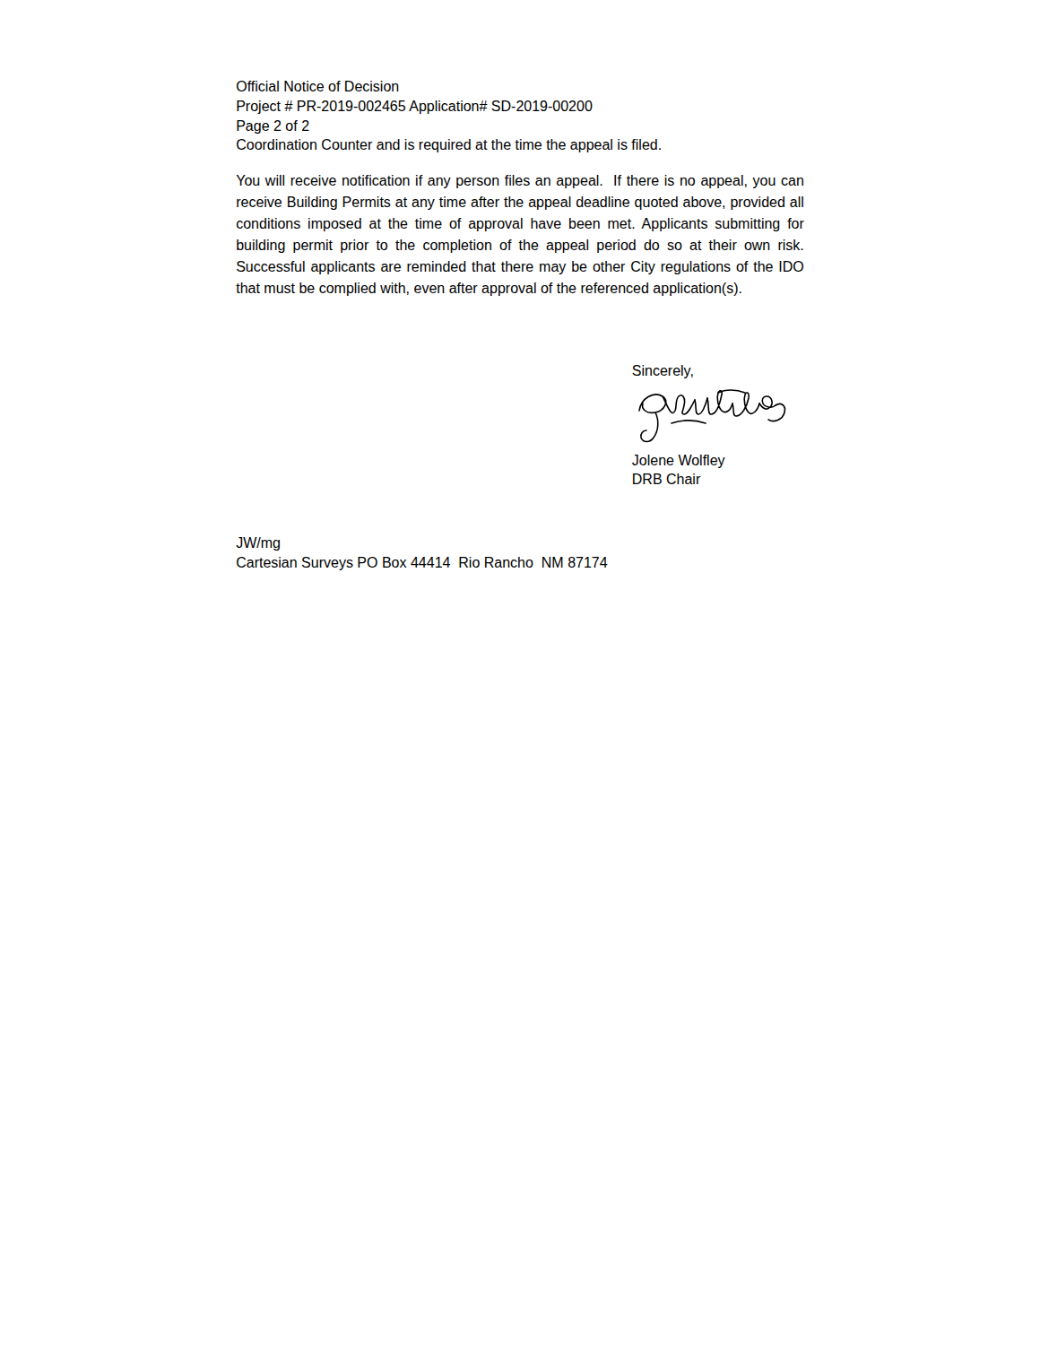Official Notice of Decision
Project # PR-2019-002465 Application# SD-2019-00200
Page 2 of 2
Coordination Counter and is required at the time the appeal is filed.
You will receive notification if any person files an appeal. If there is no appeal, you can receive Building Permits at any time after the appeal deadline quoted above, provided all conditions imposed at the time of approval have been met. Applicants submitting for building permit prior to the completion of the appeal period do so at their own risk. Successful applicants are reminded that there may be other City regulations of the IDO that must be complied with, even after approval of the referenced application(s).
Sincerely,
Jolene Wolfley
DRB Chair
JW/mg
Cartesian Surveys PO Box 44414 Rio Rancho NM 87174